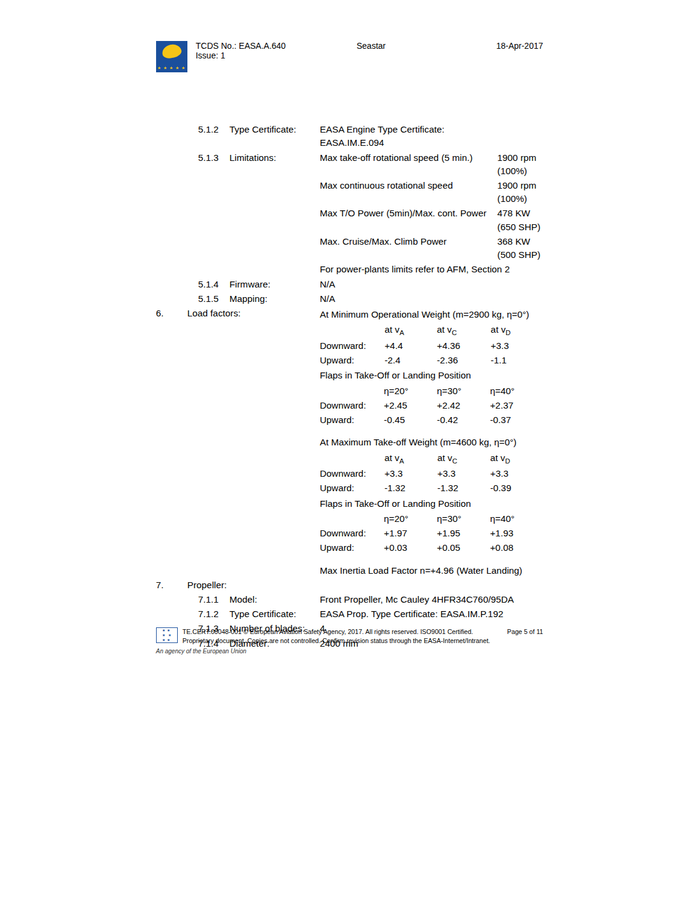★ ★ ★ ★ ★
TCDS No.: EASA.A.640
Issue: 1
Seastar
18-Apr-2017
| | 5.1.2 | Type Certificate: | EASA Engine Type Certificate: EASA.IM.E.094 | |
| | 5.1.3 | Limitations: | Max take-off rotational speed (5 min.) | 1900 rpm (100%) |
| | | | Max continuous rotational speed | 1900 rpm (100%) |
| | | | Max T/O Power (5min)/Max. cont. Power | 478 KW (650 SHP) |
| | | | Max. Cruise/Max. Climb Power | 368 KW (500 SHP) |
| | | | For power-plants limits refer to AFM, Section 2 |
| | 5.1.4 | Firmware: | N/A |
| | 5.1.5 | Mapping: | N/A |
| 6. | Load factors: | At Minimum Operational Weight (m=2900 kg, η=0°) / / at v A / at v C / at v D / / Downward: / +4.4 / +4.36 / +3.3 / / Upward: / -2.4 / -2.36 / -1.1 / Flaps in Take-Off or Landing Position / / η=20° / η=30° / η=40° / / Downward: / +2.45 / +2.42 / +2.37 / / Upward: / -0.45 / -0.42 / -0.37 / At Maximum Take-off Weight (m=4600 kg, η=0°) / / at v A / at v C / at v D / / Downward: / +3.3 / +3.3 / +3.3 / / Upward: / -1.32 / -1.32 / -0.39 / Flaps in Take-Off or Landing Position / / η=20° / η=30° / η=40° / / Downward: / +1.97 / +1.95 / +1.93 / / Upward: / +0.03 / +0.05 / +0.08 / Max Inertia Load Factor n=+4.96 (Water Landing) |
| 7. | Propeller: |
| | 7.1.1 | Model: | Front Propeller, Mc Cauley 4HFR34C760/95DA |
| | 7.1.2 | Type Certificate: | EASA Prop. Type Certificate: EASA.IM.P.192 |
| | 7.1.3 | Number of blades: | 4 |
| | 7.1.4 | Diameter: | 2400 mm |
★ ★
★ ★
★ ★
TE.CERT.00048-001 © European Aviation Safety Agency, 2017. All rights reserved. ISO9001 Certified. Page 5 of 11
Proprietary document. Copies are not controlled. Confirm revision status through the EASA-Internet/Intranet.
An agency of the European Union